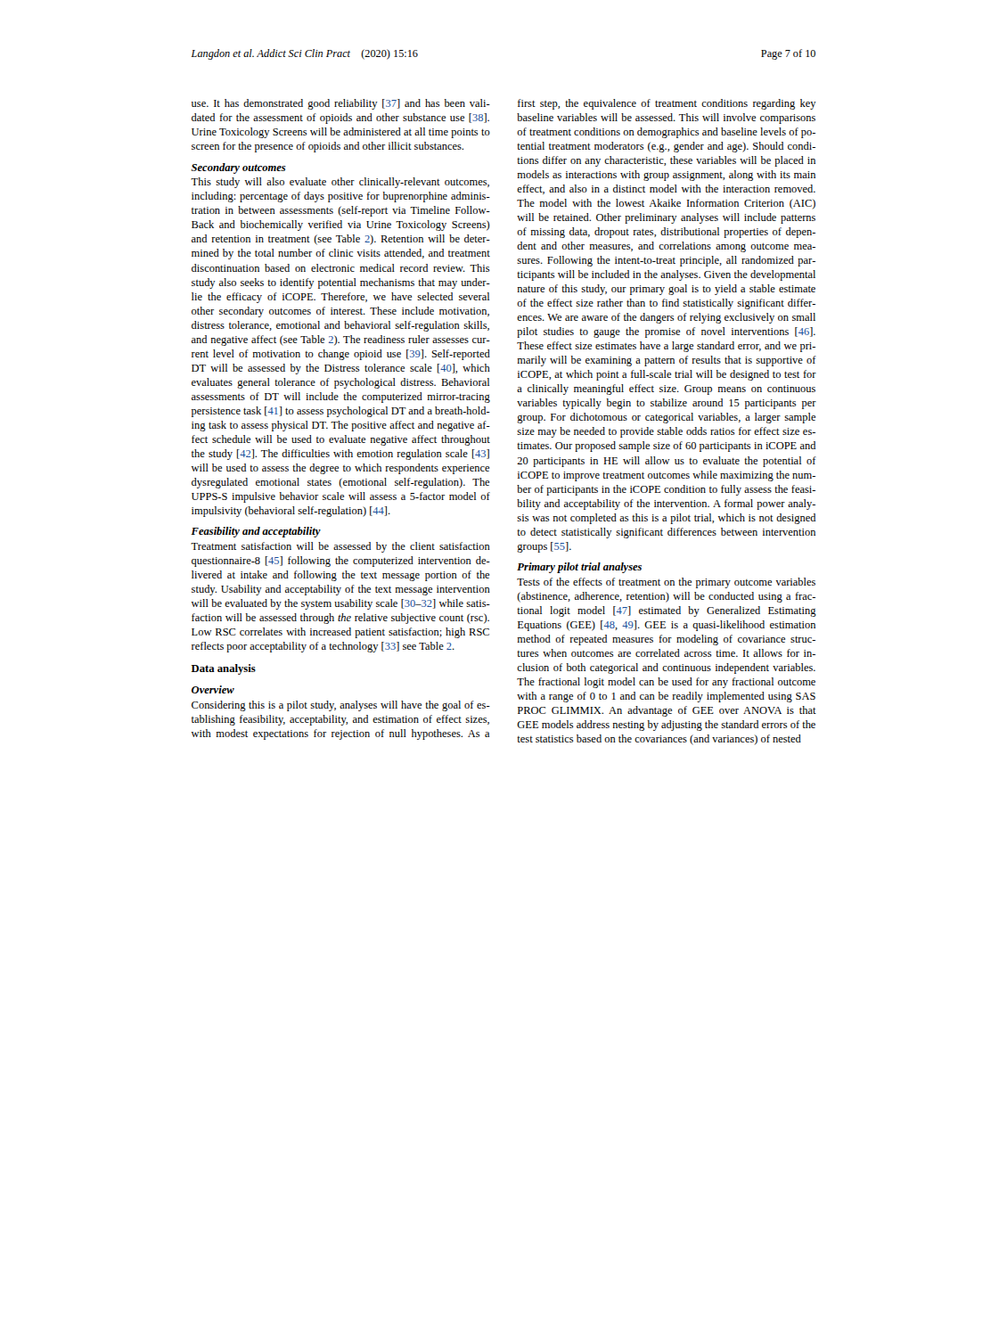Langdon et al. Addict Sci Clin Pract (2020) 15:16
Page 7 of 10
use. It has demonstrated good reliability [37] and has been validated for the assessment of opioids and other substance use [38]. Urine Toxicology Screens will be administered at all time points to screen for the presence of opioids and other illicit substances.
Secondary outcomes
This study will also evaluate other clinically-relevant outcomes, including: percentage of days positive for buprenorphine administration in between assessments (self-report via Timeline Follow-Back and biochemically verified via Urine Toxicology Screens) and retention in treatment (see Table 2). Retention will be determined by the total number of clinic visits attended, and treatment discontinuation based on electronic medical record review. This study also seeks to identify potential mechanisms that may underlie the efficacy of iCOPE. Therefore, we have selected several other secondary outcomes of interest. These include motivation, distress tolerance, emotional and behavioral self-regulation skills, and negative affect (see Table 2). The readiness ruler assesses current level of motivation to change opioid use [39]. Self-reported DT will be assessed by the Distress tolerance scale [40], which evaluates general tolerance of psychological distress. Behavioral assessments of DT will include the computerized mirror-tracing persistence task [41] to assess psychological DT and a breath-holding task to assess physical DT. The positive affect and negative affect schedule will be used to evaluate negative affect throughout the study [42]. The difficulties with emotion regulation scale [43] will be used to assess the degree to which respondents experience dysregulated emotional states (emotional self-regulation). The UPPS-S impulsive behavior scale will assess a 5-factor model of impulsivity (behavioral self-regulation) [44].
Feasibility and acceptability
Treatment satisfaction will be assessed by the client satisfaction questionnaire-8 [45] following the computerized intervention delivered at intake and following the text message portion of the study. Usability and acceptability of the text message intervention will be evaluated by the system usability scale [30–32] while satisfaction will be assessed through the relative subjective count (rsc). Low RSC correlates with increased patient satisfaction; high RSC reflects poor acceptability of a technology [33] see Table 2.
Data analysis
Overview
Considering this is a pilot study, analyses will have the goal of establishing feasibility, acceptability, and estimation of effect sizes, with modest expectations for rejection of null hypotheses. As a first step, the equivalence of treatment conditions regarding key baseline variables will be assessed. This will involve comparisons of treatment conditions on demographics and baseline levels of potential treatment moderators (e.g., gender and age). Should conditions differ on any characteristic, these variables will be placed in models as interactions with group assignment, along with its main effect, and also in a distinct model with the interaction removed. The model with the lowest Akaike Information Criterion (AIC) will be retained. Other preliminary analyses will include patterns of missing data, dropout rates, distributional properties of dependent and other measures, and correlations among outcome measures. Following the intent-to-treat principle, all randomized participants will be included in the analyses. Given the developmental nature of this study, our primary goal is to yield a stable estimate of the effect size rather than to find statistically significant differences. We are aware of the dangers of relying exclusively on small pilot studies to gauge the promise of novel interventions [46]. These effect size estimates have a large standard error, and we primarily will be examining a pattern of results that is supportive of iCOPE, at which point a full-scale trial will be designed to test for a clinically meaningful effect size. Group means on continuous variables typically begin to stabilize around 15 participants per group. For dichotomous or categorical variables, a larger sample size may be needed to provide stable odds ratios for effect size estimates. Our proposed sample size of 60 participants in iCOPE and 20 participants in HE will allow us to evaluate the potential of iCOPE to improve treatment outcomes while maximizing the number of participants in the iCOPE condition to fully assess the feasibility and acceptability of the intervention. A formal power analysis was not completed as this is a pilot trial, which is not designed to detect statistically significant differences between intervention groups [55].
Primary pilot trial analyses
Tests of the effects of treatment on the primary outcome variables (abstinence, adherence, retention) will be conducted using a fractional logit model [47] estimated by Generalized Estimating Equations (GEE) [48, 49]. GEE is a quasi-likelihood estimation method of repeated measures for modeling of covariance structures when outcomes are correlated across time. It allows for inclusion of both categorical and continuous independent variables. The fractional logit model can be used for any fractional outcome with a range of 0 to 1 and can be readily implemented using SAS PROC GLIMMIX. An advantage of GEE over ANOVA is that GEE models address nesting by adjusting the standard errors of the test statistics based on the covariances (and variances) of nested